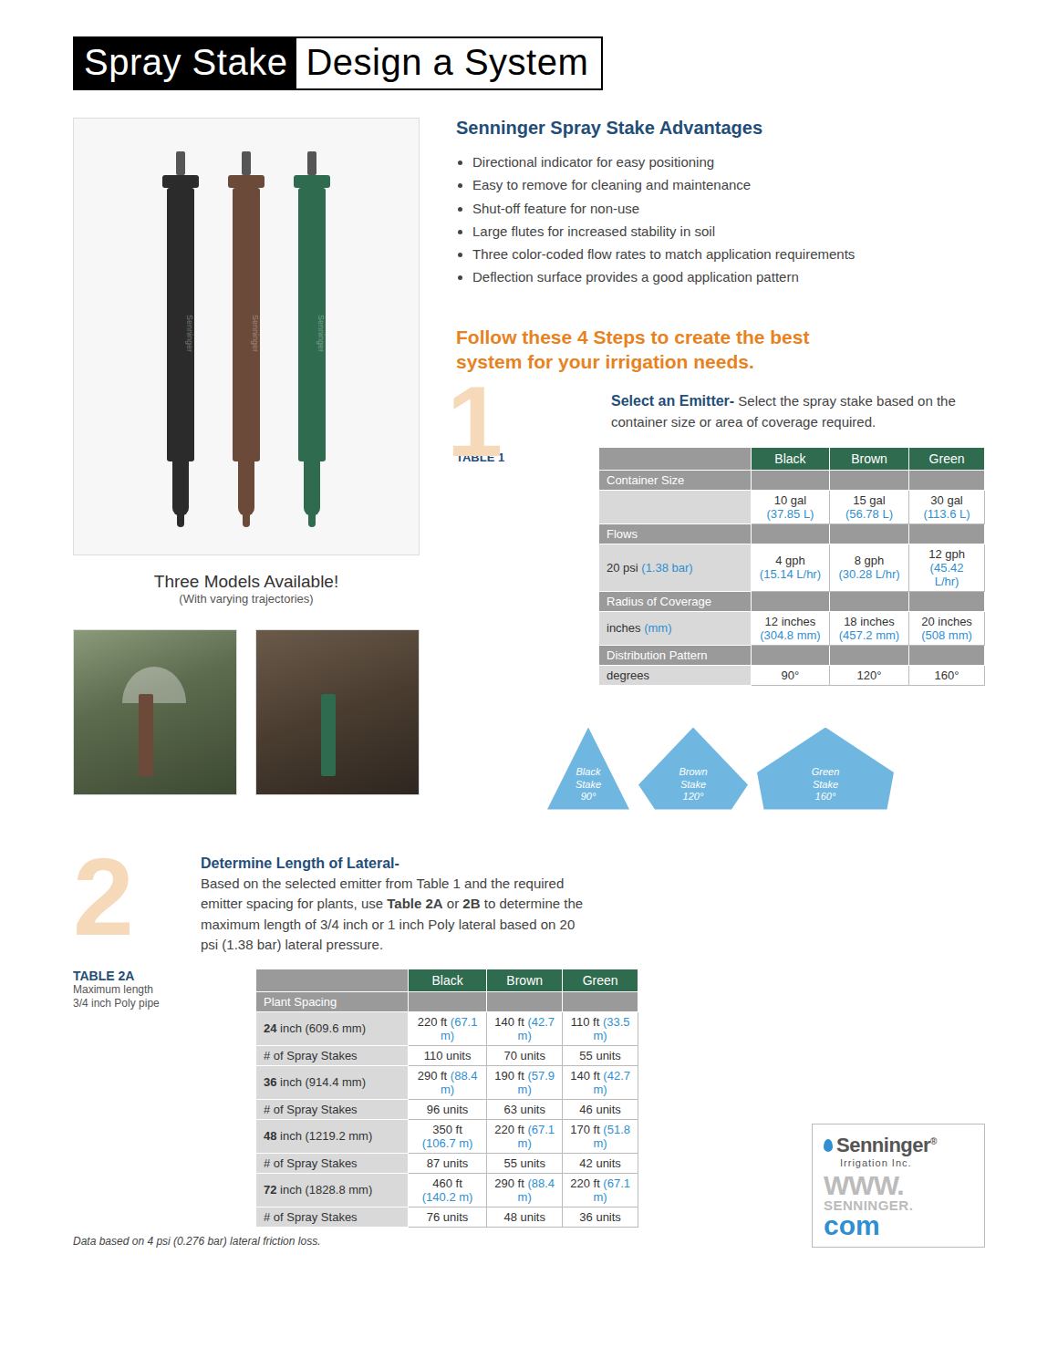Spray Stake Design a System
Senninger
Senninger
Senninger
Three Models Available!
(With varying trajectories)
Senninger Spray Stake Advantages
Directional indicator for easy positioning
Easy to remove for cleaning and maintenance
Shut-off feature for non-use
Large flutes for increased stability in soil
Three color-coded flow rates to match application requirements
Deflection surface provides a good application pattern
Follow these 4 Steps to create the best
system for your irrigation needs.
1
Select an Emitter- Select the spray stake based on the container size or area of coverage required.
TABLE 1
| | Black | Brown | Green |
| --- | --- | --- | --- |
| Container Size | | | |
| | 10 gal (37.85 L) | 15 gal (56.78 L) | 30 gal (113.6 L) |
| Flows | | | |
| 20 psi (1.38 bar) | 4 gph (15.14 L/hr) | 8 gph (30.28 L/hr) | 12 gph (45.42 L/hr) |
| Radius of Coverage | | | |
| inches (mm) | 12 inches (304.8 mm) | 18 inches (457.2 mm) | 20 inches (508 mm) |
| Distribution Pattern | | | |
| degrees | 90° | 120° | 160° |
Black
Stake
90°
Brown
Stake
120°
Green
Stake
160°
2
Determine Length of Lateral- Based on the selected emitter from Table 1 and the required emitter spacing for plants, use Table 2A or 2B to determine the maximum length of 3/4 inch or 1 inch Poly lateral based on 20 psi (1.38 bar) lateral pressure.
TABLE 2A
Maximum length
3/4 inch Poly pipe
| | Black | Brown | Green |
| --- | --- | --- | --- |
| Plant Spacing | | | |
| 24 inch (609.6 mm) | 220 ft (67.1 m) | 140 ft (42.7 m) | 110 ft (33.5 m) |
| # of Spray Stakes | 110 units | 70 units | 55 units |
| 36 inch (914.4 mm) | 290 ft (88.4 m) | 190 ft (57.9 m) | 140 ft (42.7 m) |
| # of Spray Stakes | 96 units | 63 units | 46 units |
| 48 inch (1219.2 mm) | 350 ft (106.7 m) | 220 ft (67.1 m) | 170 ft (51.8 m) |
| # of Spray Stakes | 87 units | 55 units | 42 units |
| 72 inch (1828.8 mm) | 460 ft (140.2 m) | 290 ft (88.4 m) | 220 ft (67.1 m) |
| # of Spray Stakes | 76 units | 48 units | 36 units |
Data based on 4 psi (0.276 bar) lateral friction loss.
Senninger®
Irrigation Inc.
WWW.
SENNINGER.
com